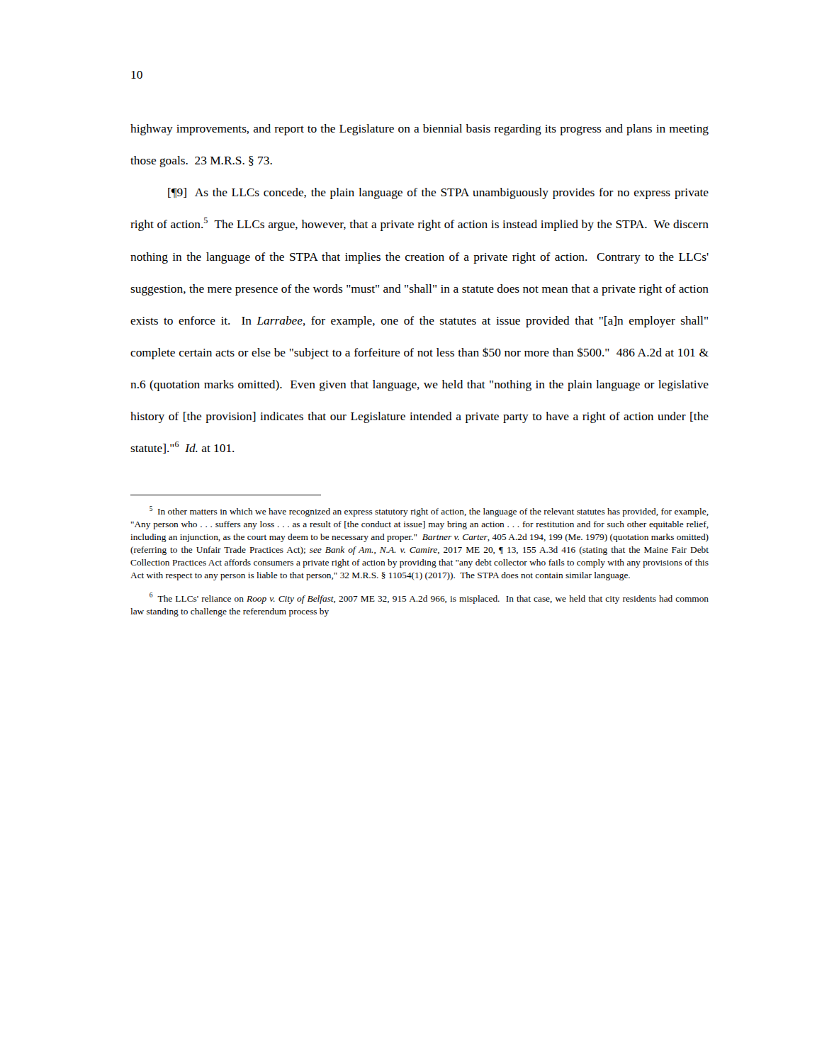10
highway improvements, and report to the Legislature on a biennial basis regarding its progress and plans in meeting those goals. 23 M.R.S. § 73.
[¶9] As the LLCs concede, the plain language of the STPA unambiguously provides for no express private right of action.5 The LLCs argue, however, that a private right of action is instead implied by the STPA. We discern nothing in the language of the STPA that implies the creation of a private right of action. Contrary to the LLCs' suggestion, the mere presence of the words "must" and "shall" in a statute does not mean that a private right of action exists to enforce it. In Larrabee, for example, one of the statutes at issue provided that "[a]n employer shall" complete certain acts or else be "subject to a forfeiture of not less than $50 nor more than $500." 486 A.2d at 101 & n.6 (quotation marks omitted). Even given that language, we held that "nothing in the plain language or legislative history of [the provision] indicates that our Legislature intended a private party to have a right of action under [the statute]."6 Id. at 101.
5 In other matters in which we have recognized an express statutory right of action, the language of the relevant statutes has provided, for example, "Any person who . . . suffers any loss . . . as a result of [the conduct at issue] may bring an action . . . for restitution and for such other equitable relief, including an injunction, as the court may deem to be necessary and proper." Bartner v. Carter, 405 A.2d 194, 199 (Me. 1979) (quotation marks omitted) (referring to the Unfair Trade Practices Act); see Bank of Am., N.A. v. Camire, 2017 ME 20, ¶ 13, 155 A.3d 416 (stating that the Maine Fair Debt Collection Practices Act affords consumers a private right of action by providing that "any debt collector who fails to comply with any provisions of this Act with respect to any person is liable to that person," 32 M.R.S. § 11054(1) (2017)). The STPA does not contain similar language.
6 The LLCs' reliance on Roop v. City of Belfast, 2007 ME 32, 915 A.2d 966, is misplaced. In that case, we held that city residents had common law standing to challenge the referendum process by